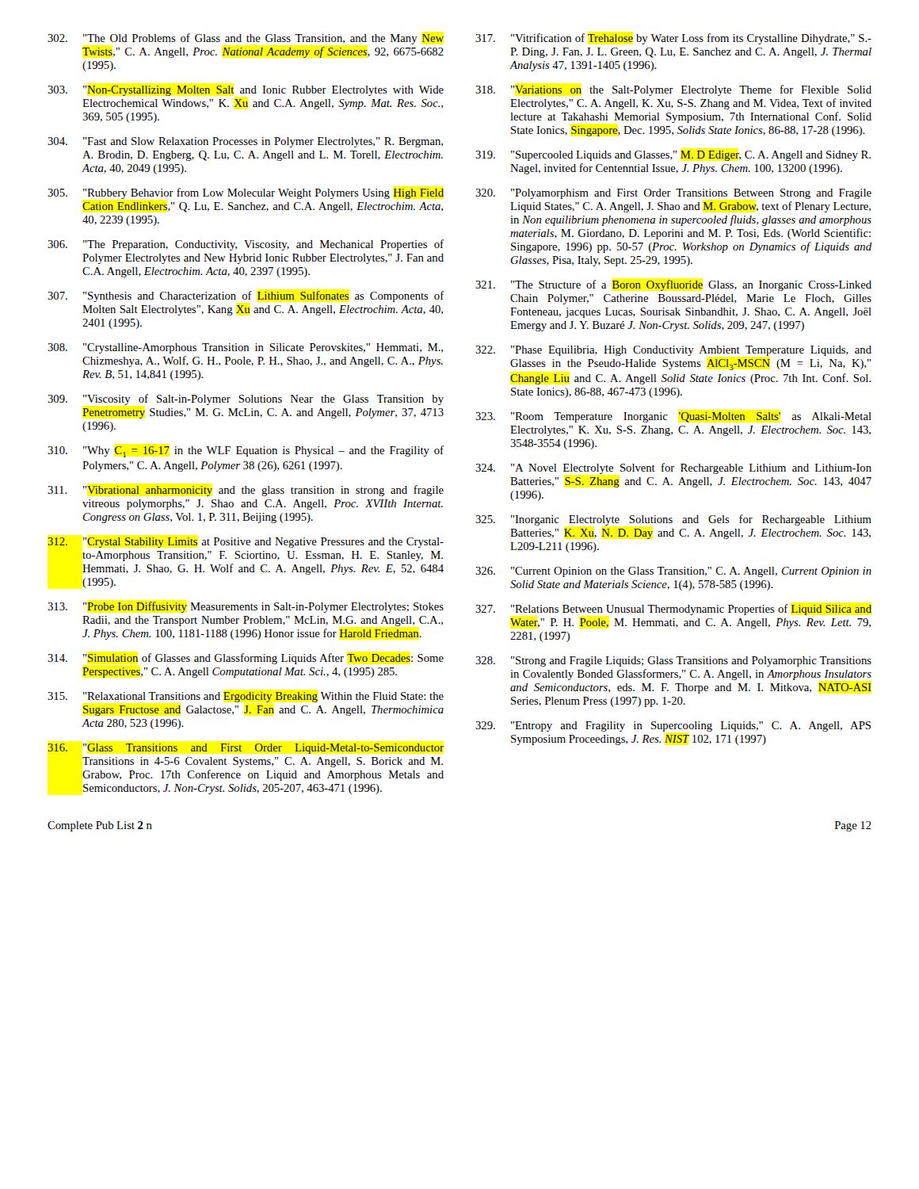302.
"The Old Problems of Glass and the Glass Transition, and the Many New Twists," C. A. Angell, Proc. National Academy of Sciences, 92, 6675-6682 (1995).
303.
"Non-Crystallizing Molten Salt and Ionic Rubber Electrolytes with Wide Electrochemical Windows," K. Xu and C.A. Angell, Symp. Mat. Res. Soc., 369, 505 (1995).
304.
"Fast and Slow Relaxation Processes in Polymer Electrolytes," R. Bergman, A. Brodin, D. Engberg, Q. Lu, C. A. Angell and L. M. Torell, Electrochim. Acta, 40, 2049 (1995).
305.
"Rubbery Behavior from Low Molecular Weight Polymers Using High Field Cation Endlinkers," Q. Lu, E. Sanchez, and C.A. Angell, Electrochim. Acta, 40, 2239 (1995).
306.
"The Preparation, Conductivity, Viscosity, and Mechanical Properties of Polymer Electrolytes and New Hybrid Ionic Rubber Electrolytes," J. Fan and C.A. Angell, Electrochim. Acta, 40, 2397 (1995).
307.
"Synthesis and Characterization of Lithium Sulfonates as Components of Molten Salt Electrolytes", Kang Xu and C. A. Angell, Electrochim. Acta, 40, 2401 (1995).
308.
"Crystalline-Amorphous Transition in Silicate Perovskites," Hemmati, M., Chizmeshya, A., Wolf, G. H., Poole, P. H., Shao, J., and Angell, C. A., Phys. Rev. B, 51, 14,841 (1995).
309.
"Viscosity of Salt-in-Polymer Solutions Near the Glass Transition by Penetrometry Studies," M. G. McLin, C. A. and Angell, Polymer, 37, 4713 (1996).
310.
"Why C1 = 16-17 in the WLF Equation is Physical – and the Fragility of Polymers," C. A. Angell, Polymer 38 (26), 6261 (1997).
311.
"Vibrational anharmonicity and the glass transition in strong and fragile vitreous polymorphs," J. Shao and C.A. Angell, Proc. XVIIth Internat. Congress on Glass, Vol. 1, P. 311, Beijing (1995).
312.
"Crystal Stability Limits at Positive and Negative Pressures and the Crystal-to-Amorphous Transition," F. Sciortino, U. Essman, H. E. Stanley, M. Hemmati, J. Shao, G. H. Wolf and C. A. Angell, Phys. Rev. E, 52, 6484 (1995).
313.
"Probe Ion Diffusivity Measurements in Salt-in-Polymer Electrolytes; Stokes Radii, and the Transport Number Problem," McLin, M.G. and Angell, C.A., J. Phys. Chem. 100, 1181-1188 (1996) Honor issue for Harold Friedman.
314.
"Simulation of Glasses and Glassforming Liquids After Two Decades: Some Perspectives," C. A. Angell Computational Mat. Sci., 4, (1995) 285.
315.
"Relaxational Transitions and Ergodicity Breaking Within the Fluid State: the Sugars Fructose and Galactose," J. Fan and C. A. Angell, Thermochimica Acta 280, 523 (1996).
316.
"Glass Transitions and First Order Liquid-Metal-to-Semiconductor Transitions in 4-5-6 Covalent Systems," C. A. Angell, S. Borick and M. Grabow, Proc. 17th Conference on Liquid and Amorphous Metals and Semiconductors, J. Non-Cryst. Solids, 205-207, 463-471 (1996).
317.
"Vitrification of Trehalose by Water Loss from its Crystalline Dihydrate," S.-P. Ding, J. Fan, J. L. Green, Q. Lu, E. Sanchez and C. A. Angell, J. Thermal Analysis 47, 1391-1405 (1996).
318.
"Variations on the Salt-Polymer Electrolyte Theme for Flexible Solid Electrolytes," C. A. Angell, K. Xu, S-S. Zhang and M. Videa, Text of invited lecture at Takahashi Memorial Symposium, 7th International Conf. Solid State Ionics, Singapore, Dec. 1995, Solids State Ionics, 86-88, 17-28 (1996).
319.
"Supercooled Liquids and Glasses," M. D Ediger, C. A. Angell and Sidney R. Nagel, invited for Centenntial Issue, J. Phys. Chem. 100, 13200 (1996).
320.
"Polyamorphism and First Order Transitions Between Strong and Fragile Liquid States," C. A. Angell, J. Shao and M. Grabow, text of Plenary Lecture, in Non equilibrium phenomena in supercooled fluids, glasses and amorphous materials, M. Giordano, D. Leporini and M. P. Tosi, Eds. (World Scientific: Singapore, 1996) pp. 50-57 (Proc. Workshop on Dynamics of Liquids and Glasses, Pisa, Italy, Sept. 25-29, 1995).
321.
"The Structure of a Boron Oxyfluoride Glass, an Inorganic Cross-Linked Chain Polymer," Catherine Boussard-Plédel, Marie Le Floch, Gilles Fonteneau, jacques Lucas, Sourisak Sinbandhit, J. Shao, C. A. Angell, Joël Emergy and J. Y. Buzaré J. Non-Cryst. Solids, 209, 247, (1997)
322.
"Phase Equilibria, High Conductivity Ambient Temperature Liquids, and Glasses in the Pseudo-Halide Systems AlCl3-MSCN (M = Li, Na, K)," Changle Liu and C. A. Angell Solid State Ionics (Proc. 7th Int. Conf. Sol. State Ionics), 86-88, 467-473 (1996).
323.
"Room Temperature Inorganic 'Quasi-Molten Salts' as Alkali-Metal Electrolytes," K. Xu, S-S. Zhang, C. A. Angell, J. Electrochem. Soc. 143, 3548-3554 (1996).
324.
"A Novel Electrolyte Solvent for Rechargeable Lithium and Lithium-Ion Batteries," S-S. Zhang and C. A. Angell, J. Electrochem. Soc. 143, 4047 (1996).
325.
"Inorganic Electrolyte Solutions and Gels for Rechargeable Lithium Batteries," K. Xu, N. D. Day and C. A. Angell, J. Electrochem. Soc. 143, L209-L211 (1996).
326.
"Current Opinion on the Glass Transition," C. A. Angell, Current Opinion in Solid State and Materials Science, 1(4), 578-585 (1996).
327.
"Relations Between Unusual Thermodynamic Properties of Liquid Silica and Water," P. H. Poole, M. Hemmati, and C. A. Angell, Phys. Rev. Lett. 79, 2281, (1997)
328.
"Strong and Fragile Liquids; Glass Transitions and Polyamorphic Transitions in Covalently Bonded Glassformers," C. A. Angell, in Amorphous Insulators and Semiconductors, eds. M. F. Thorpe and M. I. Mitkova, NATO-ASI Series, Plenum Press (1997) pp. 1-20.
329.
"Entropy and Fragility in Supercooling Liquids," C. A. Angell, APS Symposium Proceedings, J. Res. NIST 102, 171 (1997)
Complete Pub List 2 n
Page 12